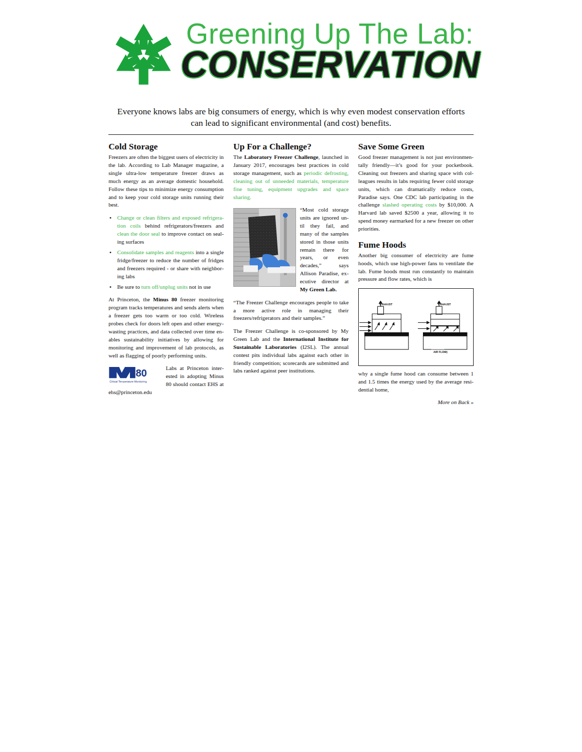Greening Up The Lab:
CONSERVATION
Everyone knows labs are big consumers of energy, which is why even modest conservation efforts can lead to significant environmental (and cost) benefits.
Cold Storage
Freezers are often the biggest users of electricity in the lab. According to Lab Manager magazine, a single ultra-low temperature freezer draws as much energy as an average domestic household. Follow these tips to minimize energy consumption and to keep your cold storage units running their best.
Change or clean filters and exposed refrigeration coils behind refrigerators/freezers and clean the door seal to improve contact on sealing surfaces
Consolidate samples and reagents into a single fridge/freezer to reduce the number of fridges and freezers required - or share with neighboring labs
Be sure to turn off/unplug units not in use
At Princeton, the Minus 80 freezer monitoring program tracks temperatures and sends alerts when a freezer gets too warm or too cold. Wireless probes check for doors left open and other energy-wasting practices, and data collected over time enables sustainability initiatives by allowing for monitoring and improvement of lab protocols, as well as flagging of poorly performing units.
80 Critical Temperature Monitoring
Labs at Princeton interested in adopting Minus 80 should contact EHS at ehs@princeton.edu
Up For a Challenge?
The Laboratory Freezer Challenge, launched in January 2017, encourages best practices in cold storage management, such as periodic defrosting, cleaning out of unneeded materials, temperature fine tuning, equipment upgrades and space sharing.
“Most cold storage units are ignored until they fail, and many of the samples stored in those units remain there for years, or even decades,” says Allison Paradise, executive director at My Green Lab.
“The Freezer Challenge encourages people to take a more active role in managing their freezers/refrigerators and their samples.”
The Freezer Challenge is co-sponsored by My Green Lab and the International Institute for Sustainable Laboratories (I2SL). The annual contest pits individual labs against each other in friendly competition; scorecards are submitted and labs ranked against peer institutions.
Save Some Green
Good freezer management is not just environmentally friendly—it’s good for your pocketbook. Cleaning out freezers and sharing space with colleagues results in labs requiring fewer cold storage units, which can dramatically reduce costs, Paradise says. One CDC lab participating in the challenge slashed operating costs by $10,000. A Harvard lab saved $2500 a year, allowing it to spend money earmarked for a new freezer on other priorities.
Fume Hoods
Another big consumer of electricity are fume hoods, which use high-power fans to ventilate the lab. Fume hoods must run constantly to maintain pressure and flow rates, which is
EXHAUST EXHAUST SASH OPEN (MAXIMUM AIR FLOW) SASH PARTIALLY CLOSED (MINIMUM AIR FLOW)
why a single fume hood can consume between 1 and 1.5 times the energy used by the average residential home,
More on Back »